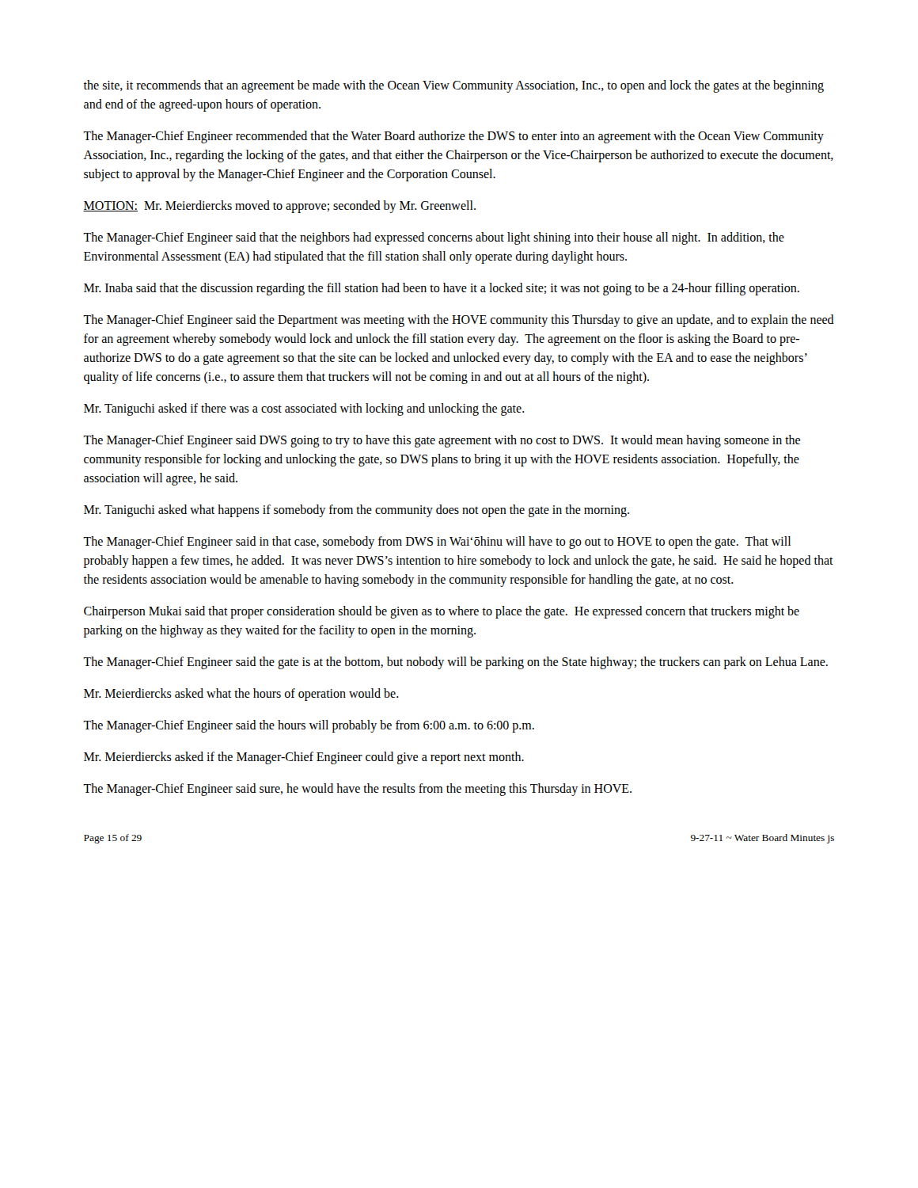the site, it recommends that an agreement be made with the Ocean View Community Association, Inc., to open and lock the gates at the beginning and end of the agreed-upon hours of operation.
The Manager-Chief Engineer recommended that the Water Board authorize the DWS to enter into an agreement with the Ocean View Community Association, Inc., regarding the locking of the gates, and that either the Chairperson or the Vice-Chairperson be authorized to execute the document, subject to approval by the Manager-Chief Engineer and the Corporation Counsel.
MOTION: Mr. Meierdiercks moved to approve; seconded by Mr. Greenwell.
The Manager-Chief Engineer said that the neighbors had expressed concerns about light shining into their house all night. In addition, the Environmental Assessment (EA) had stipulated that the fill station shall only operate during daylight hours.
Mr. Inaba said that the discussion regarding the fill station had been to have it a locked site; it was not going to be a 24-hour filling operation.
The Manager-Chief Engineer said the Department was meeting with the HOVE community this Thursday to give an update, and to explain the need for an agreement whereby somebody would lock and unlock the fill station every day. The agreement on the floor is asking the Board to pre-authorize DWS to do a gate agreement so that the site can be locked and unlocked every day, to comply with the EA and to ease the neighbors’ quality of life concerns (i.e., to assure them that truckers will not be coming in and out at all hours of the night).
Mr. Taniguchi asked if there was a cost associated with locking and unlocking the gate.
The Manager-Chief Engineer said DWS going to try to have this gate agreement with no cost to DWS. It would mean having someone in the community responsible for locking and unlocking the gate, so DWS plans to bring it up with the HOVE residents association. Hopefully, the association will agree, he said.
Mr. Taniguchi asked what happens if somebody from the community does not open the gate in the morning.
The Manager-Chief Engineer said in that case, somebody from DWS in Wai‘ōhinu will have to go out to HOVE to open the gate. That will probably happen a few times, he added. It was never DWS’s intention to hire somebody to lock and unlock the gate, he said. He said he hoped that the residents association would be amenable to having somebody in the community responsible for handling the gate, at no cost.
Chairperson Mukai said that proper consideration should be given as to where to place the gate. He expressed concern that truckers might be parking on the highway as they waited for the facility to open in the morning.
The Manager-Chief Engineer said the gate is at the bottom, but nobody will be parking on the State highway; the truckers can park on Lehua Lane.
Mr. Meierdiercks asked what the hours of operation would be.
The Manager-Chief Engineer said the hours will probably be from 6:00 a.m. to 6:00 p.m.
Mr. Meierdiercks asked if the Manager-Chief Engineer could give a report next month.
The Manager-Chief Engineer said sure, he would have the results from the meeting this Thursday in HOVE.
Page 15 of 29 9-27-11 ~ Water Board Minutes js